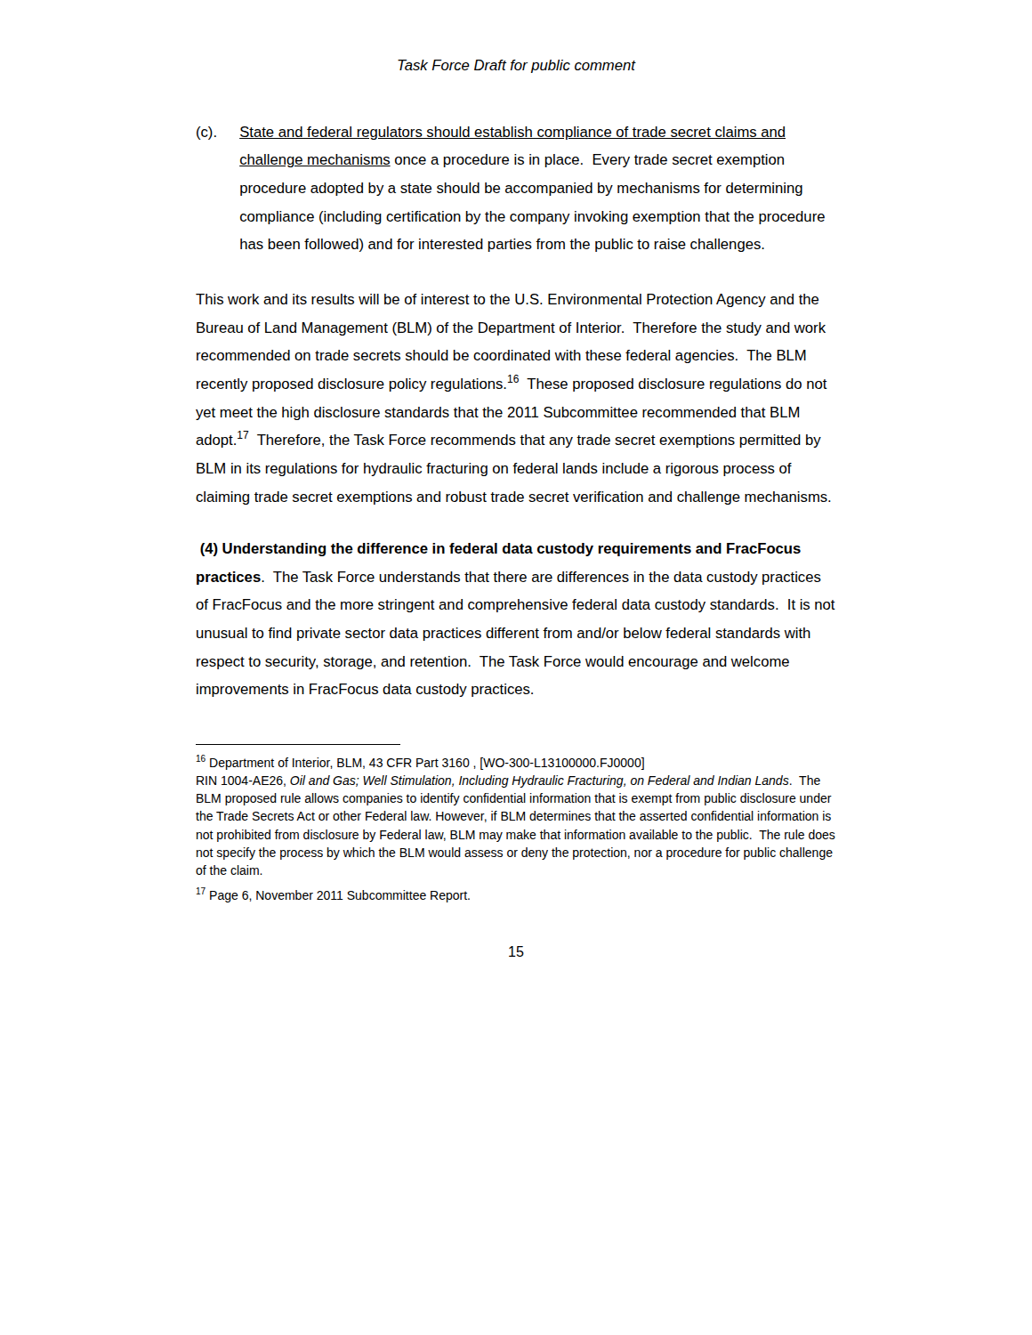Task Force Draft for public comment
(c).
State and federal regulators should establish compliance of trade secret claims and challenge mechanisms once a procedure is in place. Every trade secret exemption procedure adopted by a state should be accompanied by mechanisms for determining compliance (including certification by the company invoking exemption that the procedure has been followed) and for interested parties from the public to raise challenges.
This work and its results will be of interest to the U.S. Environmental Protection Agency and the Bureau of Land Management (BLM) of the Department of Interior. Therefore the study and work recommended on trade secrets should be coordinated with these federal agencies. The BLM recently proposed disclosure policy regulations.16 These proposed disclosure regulations do not yet meet the high disclosure standards that the 2011 Subcommittee recommended that BLM adopt.17 Therefore, the Task Force recommends that any trade secret exemptions permitted by BLM in its regulations for hydraulic fracturing on federal lands include a rigorous process of claiming trade secret exemptions and robust trade secret verification and challenge mechanisms.
(4) Understanding the difference in federal data custody requirements and FracFocus practices. The Task Force understands that there are differences in the data custody practices of FracFocus and the more stringent and comprehensive federal data custody standards. It is not unusual to find private sector data practices different from and/or below federal standards with respect to security, storage, and retention. The Task Force would encourage and welcome improvements in FracFocus data custody practices.
16 Department of Interior, BLM, 43 CFR Part 3160 , [WO-300-L13100000.FJ0000]
RIN 1004-AE26, Oil and Gas; Well Stimulation, Including Hydraulic Fracturing, on Federal and Indian Lands. The BLM proposed rule allows companies to identify confidential information that is exempt from public disclosure under the Trade Secrets Act or other Federal law. However, if BLM determines that the asserted confidential information is not prohibited from disclosure by Federal law, BLM may make that information available to the public. The rule does not specify the process by which the BLM would assess or deny the protection, nor a procedure for public challenge of the claim.
17 Page 6, November 2011 Subcommittee Report.
15